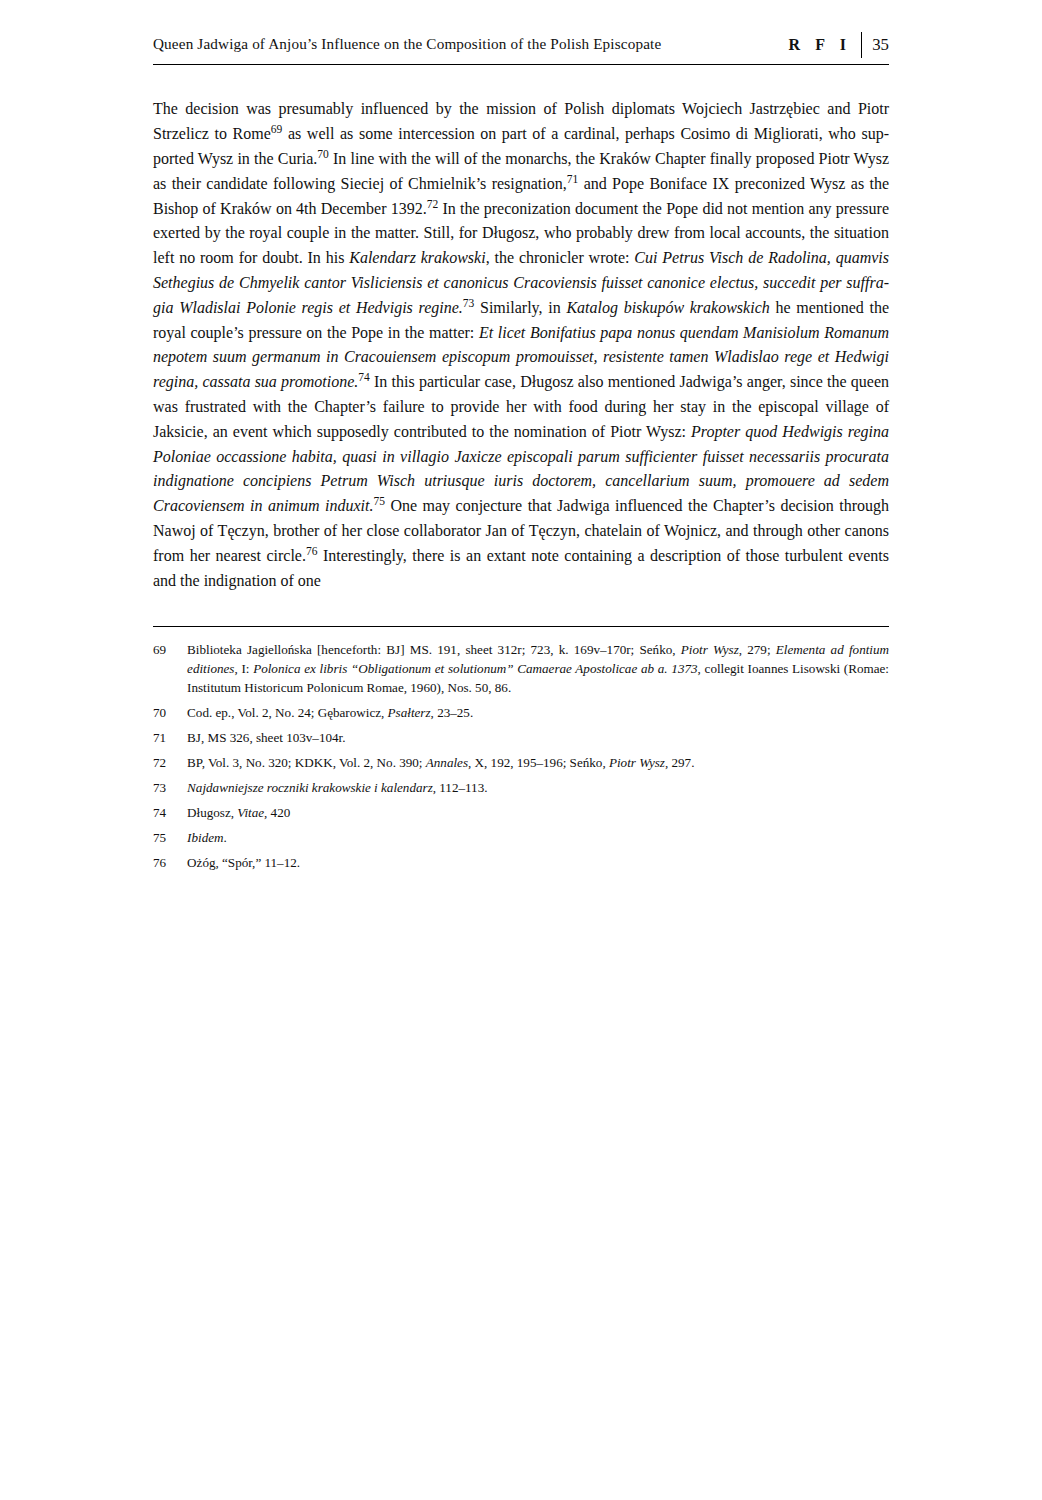Queen Jadwiga of Anjou’s Influence on the Composition of the Polish Episcopate
R F I 35
The decision was presumably influenced by the mission of Polish diplomats Wojciech Jastrzębiec and Piotr Strzelicz to Rome69 as well as some intercession on part of a cardinal, perhaps Cosimo di Migliorati, who supported Wysz in the Curia.70 In line with the will of the monarchs, the Kraków Chapter finally proposed Piotr Wysz as their candidate following Sieciej of Chmielnik’s resignation,71 and Pope Boniface IX preconized Wysz as the Bishop of Kraków on 4th December 1392.72 In the preconization document the Pope did not mention any pressure exerted by the royal couple in the matter. Still, for Długosz, who probably drew from local accounts, the situation left no room for doubt. In his Kalendarz krakowski, the chronicler wrote: Cui Petrus Visch de Radolina, quamvis Sethegius de Chmyelik cantor Visliciensis et canonicus Cracoviensis fuisset canonice electus, succedit per suffragia Wladislai Polonie regis et Hedvigis regine.73 Similarly, in Katalog biskupów krakowskich he mentioned the royal couple’s pressure on the Pope in the matter: Et licet Bonifatius papa nonus quendam Manisiolum Romanum nepotem suum germanum in Cracouiensem episcopum promouisset, resistente tamen Wladislao rege et Hedwigi regina, cassata sua promotione.74 In this particular case, Długosz also mentioned Jadwiga’s anger, since the queen was frustrated with the Chapter’s failure to provide her with food during her stay in the episcopal village of Jaksicie, an event which supposedly contributed to the nomination of Piotr Wysz: Propter quod Hedwigis regina Poloniae occassione habita, quasi in villagio Jaxicze episcopali parum sufficienter fuisset necessariis procurata indignatione concipiens Petrum Wisch utriusque iuris doctorem, cancellarium suum, promouere ad sedem Cracoviensem in animum induxit.75 One may conjecture that Jadwiga influenced the Chapter’s decision through Nawoj of Tęczyn, brother of her close collaborator Jan of Tęczyn, chatelain of Wojnicz, and through other canons from her nearest circle.76 Interestingly, there is an extant note containing a description of those turbulent events and the indignation of one
69 Biblioteka Jagiellońska [henceforth: BJ] MS. 191, sheet 312r; 723, k. 169v–170r; Seńko, Piotr Wysz, 279; Elementa ad fontium editiones, I: Polonica ex libris “Obligationum et solutionum” Camaerae Apostolicae ab a. 1373, collegit Ioannes Lisowski (Romae: Institutum Historicum Polonicum Romae, 1960), Nos. 50, 86.
70 Cod. ep., Vol. 2, No. 24; Gębarowicz, Psałterz, 23–25.
71 BJ, MS 326, sheet 103v–104r.
72 BP, Vol. 3, No. 320; KDKK, Vol. 2, No. 390; Annales, X, 192, 195–196; Seńko, Piotr Wysz, 297.
73 Najdawniejsze roczniki krakowskie i kalendarz, 112–113.
74 Długosz, Vitae, 420
75 Ibidem.
76 Ożóg, “Spór,” 11–12.